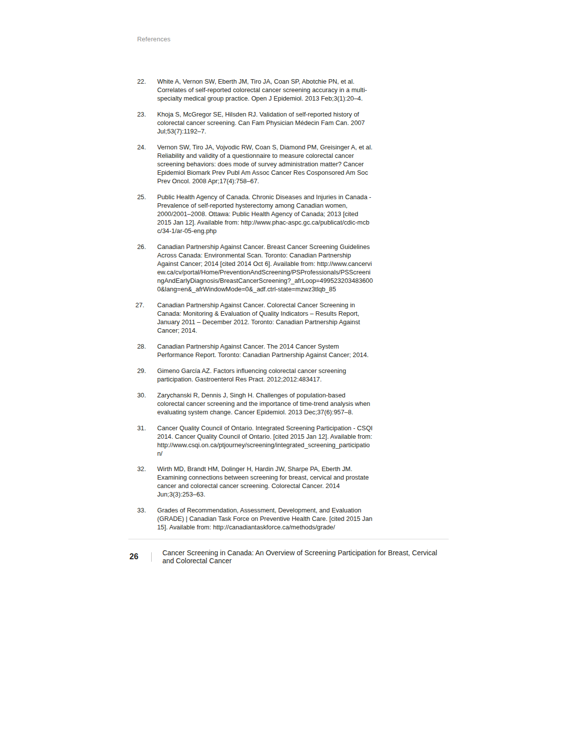References
22. White A, Vernon SW, Eberth JM, Tiro JA, Coan SP, Abotchie PN, et al. Correlates of self-reported colorectal cancer screening accuracy in a multi-specialty medical group practice. Open J Epidemiol. 2013 Feb;3(1):20–4.
23. Khoja S, McGregor SE, Hilsden RJ. Validation of self-reported history of colorectal cancer screening. Can Fam Physician Médecin Fam Can. 2007 Jul;53(7):1192–7.
24. Vernon SW, Tiro JA, Vojvodic RW, Coan S, Diamond PM, Greisinger A, et al. Reliability and validity of a questionnaire to measure colorectal cancer screening behaviors: does mode of survey administration matter? Cancer Epidemiol Biomark Prev Publ Am Assoc Cancer Res Cosponsored Am Soc Prev Oncol. 2008 Apr;17(4):758–67.
25. Public Health Agency of Canada. Chronic Diseases and Injuries in Canada - Prevalence of self-reported hysterectomy among Canadian women, 2000/2001–2008. Ottawa: Public Health Agency of Canada; 2013 [cited 2015 Jan 12]. Available from: http://www.phac-aspc.gc.ca/publicat/cdic-mcbc/34-1/ar-05-eng.php
26. Canadian Partnership Against Cancer. Breast Cancer Screening Guidelines Across Canada: Environmental Scan. Toronto: Canadian Partnership Against Cancer; 2014 [cited 2014 Oct 6]. Available from: http://www.cancerview.ca/cv/portal/Home/PreventionAndScreening/PSProfessionals/PSScreeningAndEarlyDiagnosis/BreastCancerScreening?_afrLoop=4995232034836000&lang=en&_afrWindowMode=0&_adf.ctrl-state=mzwz3tlqb_85
27. Canadian Partnership Against Cancer. Colorectal Cancer Screening in Canada: Monitoring & Evaluation of Quality Indicators – Results Report, January 2011 – December 2012. Toronto: Canadian Partnership Against Cancer; 2014.
28. Canadian Partnership Against Cancer. The 2014 Cancer System Performance Report. Toronto: Canadian Partnership Against Cancer; 2014.
29. Gimeno García AZ. Factors influencing colorectal cancer screening participation. Gastroenterol Res Pract. 2012;2012:483417.
30. Zarychanski R, Dennis J, Singh H. Challenges of population-based colorectal cancer screening and the importance of time-trend analysis when evaluating system change. Cancer Epidemiol. 2013 Dec;37(6):957–8.
31. Cancer Quality Council of Ontario. Integrated Screening Participation - CSQI 2014. Cancer Quality Council of Ontario. [cited 2015 Jan 12]. Available from: http://www.csqi.on.ca/ptjourney/screening/integrated_screening_participation/
32. Wirth MD, Brandt HM, Dolinger H, Hardin JW, Sharpe PA, Eberth JM. Examining connections between screening for breast, cervical and prostate cancer and colorectal cancer screening. Colorectal Cancer. 2014 Jun;3(3):253–63.
33. Grades of Recommendation, Assessment, Development, and Evaluation (GRADE) | Canadian Task Force on Preventive Health Care. [cited 2015 Jan 15]. Available from: http://canadiantaskforce.ca/methods/grade/
26
Cancer Screening in Canada: An Overview of Screening Participation for Breast, Cervical and Colorectal Cancer